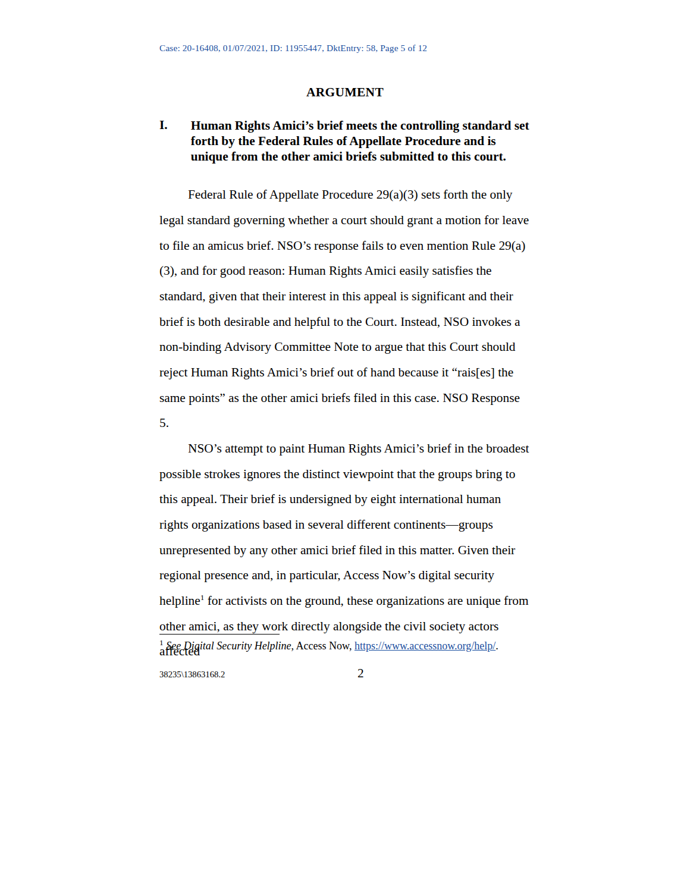Case: 20-16408, 01/07/2021, ID: 11955447, DktEntry: 58, Page 5 of 12
ARGUMENT
I.
Human Rights Amici’s brief meets the controlling standard set forth by the Federal Rules of Appellate Procedure and is unique from the other amici briefs submitted to this court.
Federal Rule of Appellate Procedure 29(a)(3) sets forth the only legal standard governing whether a court should grant a motion for leave to file an amicus brief. NSO’s response fails to even mention Rule 29(a)(3), and for good reason: Human Rights Amici easily satisfies the standard, given that their interest in this appeal is significant and their brief is both desirable and helpful to the Court. Instead, NSO invokes a non-binding Advisory Committee Note to argue that this Court should reject Human Rights Amici’s brief out of hand because it “rais[es] the same points” as the other amici briefs filed in this case. NSO Response 5.
NSO’s attempt to paint Human Rights Amici’s brief in the broadest possible strokes ignores the distinct viewpoint that the groups bring to this appeal. Their brief is undersigned by eight international human rights organizations based in several different continents—groups unrepresented by any other amici brief filed in this matter. Given their regional presence and, in particular, Access Now’s digital security helpline1 for activists on the ground, these organizations are unique from other amici, as they work directly alongside the civil society actors affected
1 See Digital Security Helpline, Access Now, https://www.accessnow.org/help/.
38235\13863168.2
2